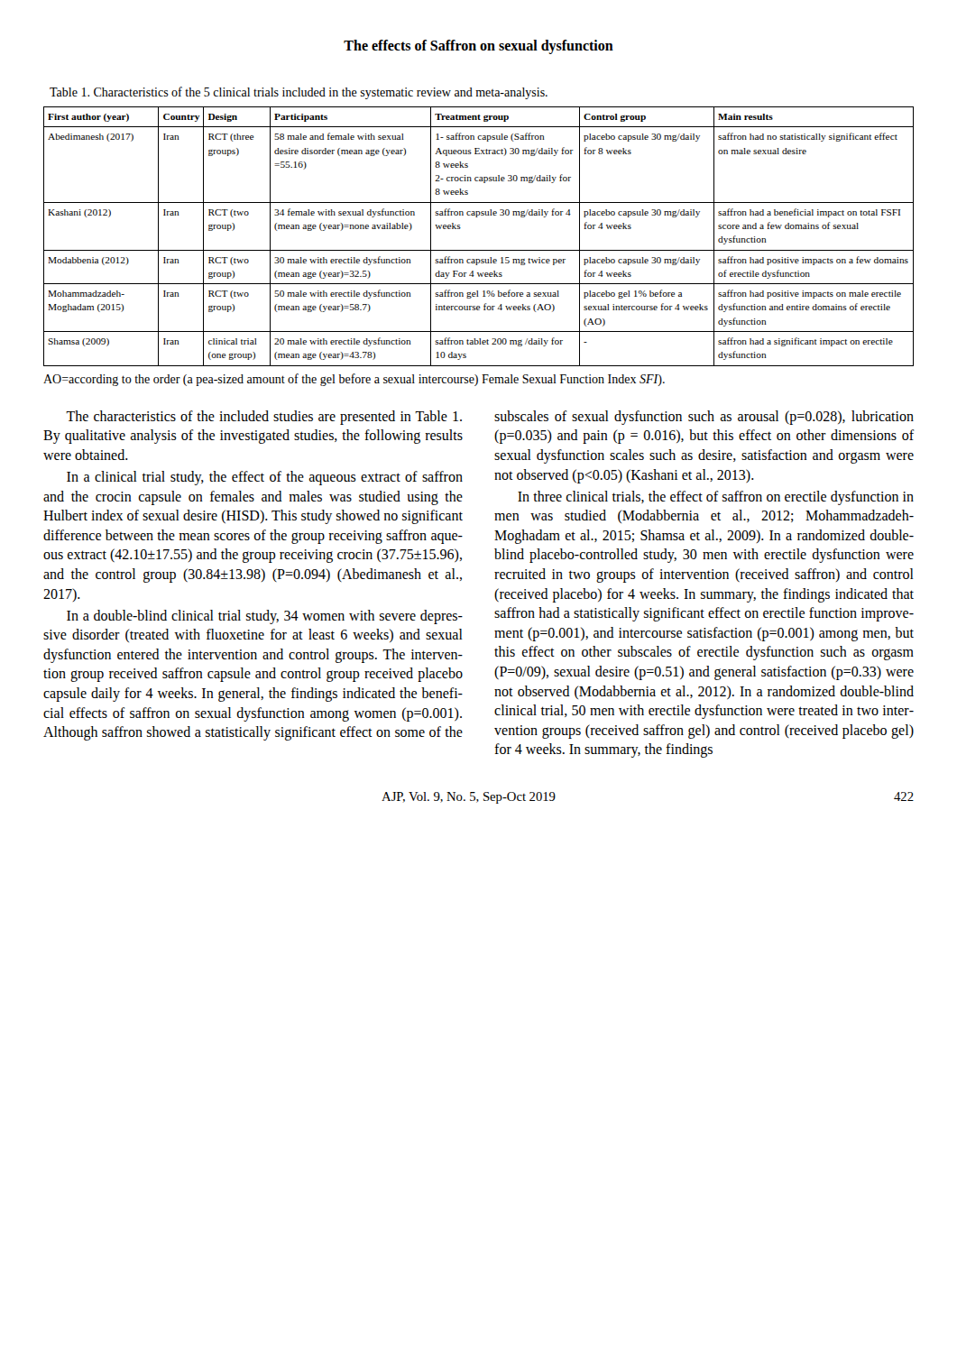The effects of Saffron on sexual dysfunction
Table 1. Characteristics of the 5 clinical trials included in the systematic review and meta-analysis.
| First author (year) | Country | Design | Participants | Treatment group | Control group | Main results |
| --- | --- | --- | --- | --- | --- | --- |
| Abedimanesh (2017) | Iran | RCT (three groups) | 58 male and female with sexual desire disorder (mean age (year) =55.16) | 1- saffron capsule (Saffron Aqueous Extract) 30 mg/daily for 8 weeks 2- crocin capsule 30 mg/daily for 8 weeks | placebo capsule 30 mg/daily for 8 weeks | saffron had no statistically significant effect on male sexual desire |
| Kashani (2012) | Iran | RCT (two group) | 34 female with sexual dysfunction (mean age (year)=none available) | saffron capsule 30 mg/daily for 4 weeks | placebo capsule 30 mg/daily for 4 weeks | saffron had a beneficial impact on total FSFI score and a few domains of sexual dysfunction |
| Modabbenia (2012) | Iran | RCT (two group) | 30 male with erectile dysfunction (mean age (year)=32.5) | saffron capsule 15 mg twice per day For 4 weeks | placebo capsule 30 mg/daily for 4 weeks | saffron had positive impacts on a few domains of erectile dysfunction |
| Mohammadzadeh-Moghadam (2015) | Iran | RCT (two group) | 50 male with erectile dysfunction (mean age (year)=58.7) | saffron gel 1% before a sexual intercourse for 4 weeks (AO) | placebo gel 1% before a sexual intercourse for 4 weeks (AO) | saffron had positive impacts on male erectile dysfunction and entire domains of erectile dysfunction |
| Shamsa (2009) | Iran | clinical trial (one group) | 20 male with erectile dysfunction (mean age (year)=43.78) | saffron tablet 200 mg /daily for 10 days | - | saffron had a significant impact on erectile dysfunction |
AO=according to the order (a pea-sized amount of the gel before a sexual intercourse) Female Sexual Function Index SFI).
The characteristics of the included studies are presented in Table 1. By qualitative analysis of the investigated studies, the following results were obtained.
In a clinical trial study, the effect of the aqueous extract of saffron and the crocin capsule on females and males was studied using the Hulbert index of sexual desire (HISD). This study showed no significant difference between the mean scores of the group receiving saffron aqueous extract (42.10±17.55) and the group receiving crocin (37.75±15.96), and the control group (30.84±13.98) (P=0.094) (Abedimanesh et al., 2017).
In a double-blind clinical trial study, 34 women with severe depressive disorder (treated with fluoxetine for at least 6 weeks) and sexual dysfunction entered the intervention and control groups. The intervention group received saffron capsule and control group received placebo capsule daily for 4 weeks. In general, the findings indicated the beneficial effects of saffron on sexual dysfunction among women (p=0.001). Although saffron showed a statistically significant effect on some of the subscales of sexual dysfunction such as arousal (p=0.028), lubrication (p=0.035) and pain (p = 0.016), but this effect on other dimensions of sexual dysfunction scales such as desire, satisfaction and orgasm were not observed (p<0.05) (Kashani et al., 2013).
In three clinical trials, the effect of saffron on erectile dysfunction in men was studied (Modabbernia et al., 2012; Mohammadzadeh-Moghadam et al., 2015; Shamsa et al., 2009). In a randomized double-blind placebo-controlled study, 30 men with erectile dysfunction were recruited in two groups of intervention (received saffron) and control (received placebo) for 4 weeks. In summary, the findings indicated that saffron had a statistically significant effect on erectile function improvement (p=0.001), and intercourse satisfaction (p=0.001) among men, but this effect on other subscales of erectile dysfunction such as orgasm (P=0/09), sexual desire (p=0.51) and general satisfaction (p=0.33) were not observed (Modabbernia et al., 2012). In a randomized double-blind clinical trial, 50 men with erectile dysfunction were treated in two intervention groups (received saffron gel) and control (received placebo gel) for 4 weeks. In summary, the findings
AJP, Vol. 9, No. 5, Sep-Oct 2019 422